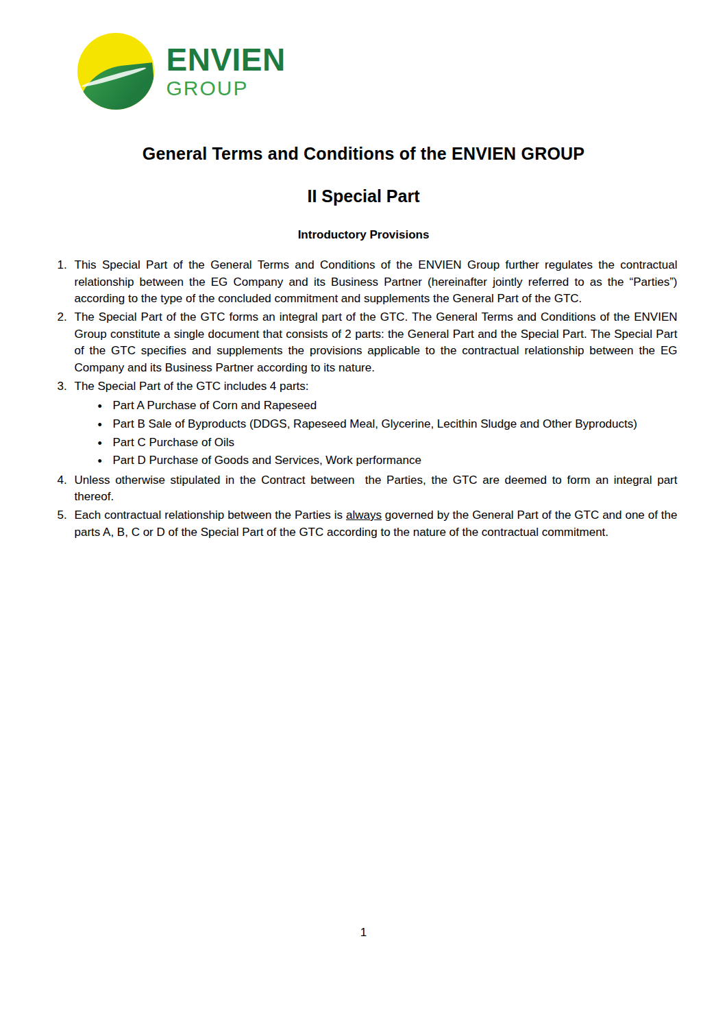ENVIEN
GROUP
General Terms and Conditions of the ENVIEN GROUP
II Special Part
Introductory Provisions
This Special Part of the General Terms and Conditions of the ENVIEN Group further regulates the contractual relationship between the EG Company and its Business Partner (hereinafter jointly referred to as the “Parties”) according to the type of the concluded commitment and supplements the General Part of the GTC.
The Special Part of the GTC forms an integral part of the GTC. The General Terms and Conditions of the ENVIEN Group constitute a single document that consists of 2 parts: the General Part and the Special Part. The Special Part of the GTC specifies and supplements the provisions applicable to the contractual relationship between the EG Company and its Business Partner according to its nature.
The Special Part of the GTC includes 4 parts:
Part A Purchase of Corn and Rapeseed
Part B Sale of Byproducts (DDGS, Rapeseed Meal, Glycerine, Lecithin Sludge and Other Byproducts)
Part C Purchase of Oils
Part D Purchase of Goods and Services, Work performance
Unless otherwise stipulated in the Contract between the Parties, the GTC are deemed to form an integral part thereof.
Each contractual relationship between the Parties is always governed by the General Part of the GTC and one of the parts A, B, C or D of the Special Part of the GTC according to the nature of the contractual commitment.
1